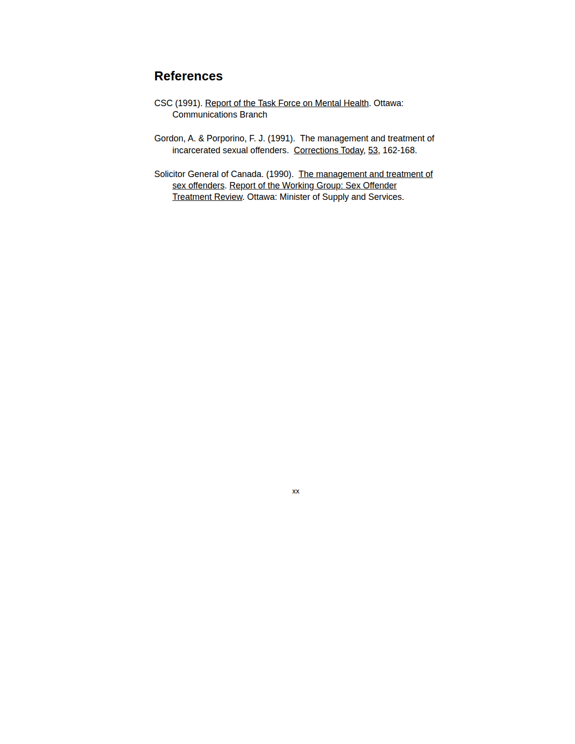References
CSC (1991). Report of the Task Force on Mental Health. Ottawa: Communications Branch
Gordon, A. & Porporino, F. J. (1991). The management and treatment of incarcerated sexual offenders. Corrections Today, 53, 162-168.
Solicitor General of Canada. (1990). The management and treatment of sex offenders. Report of the Working Group: Sex Offender Treatment Review. Ottawa: Minister of Supply and Services.
xx